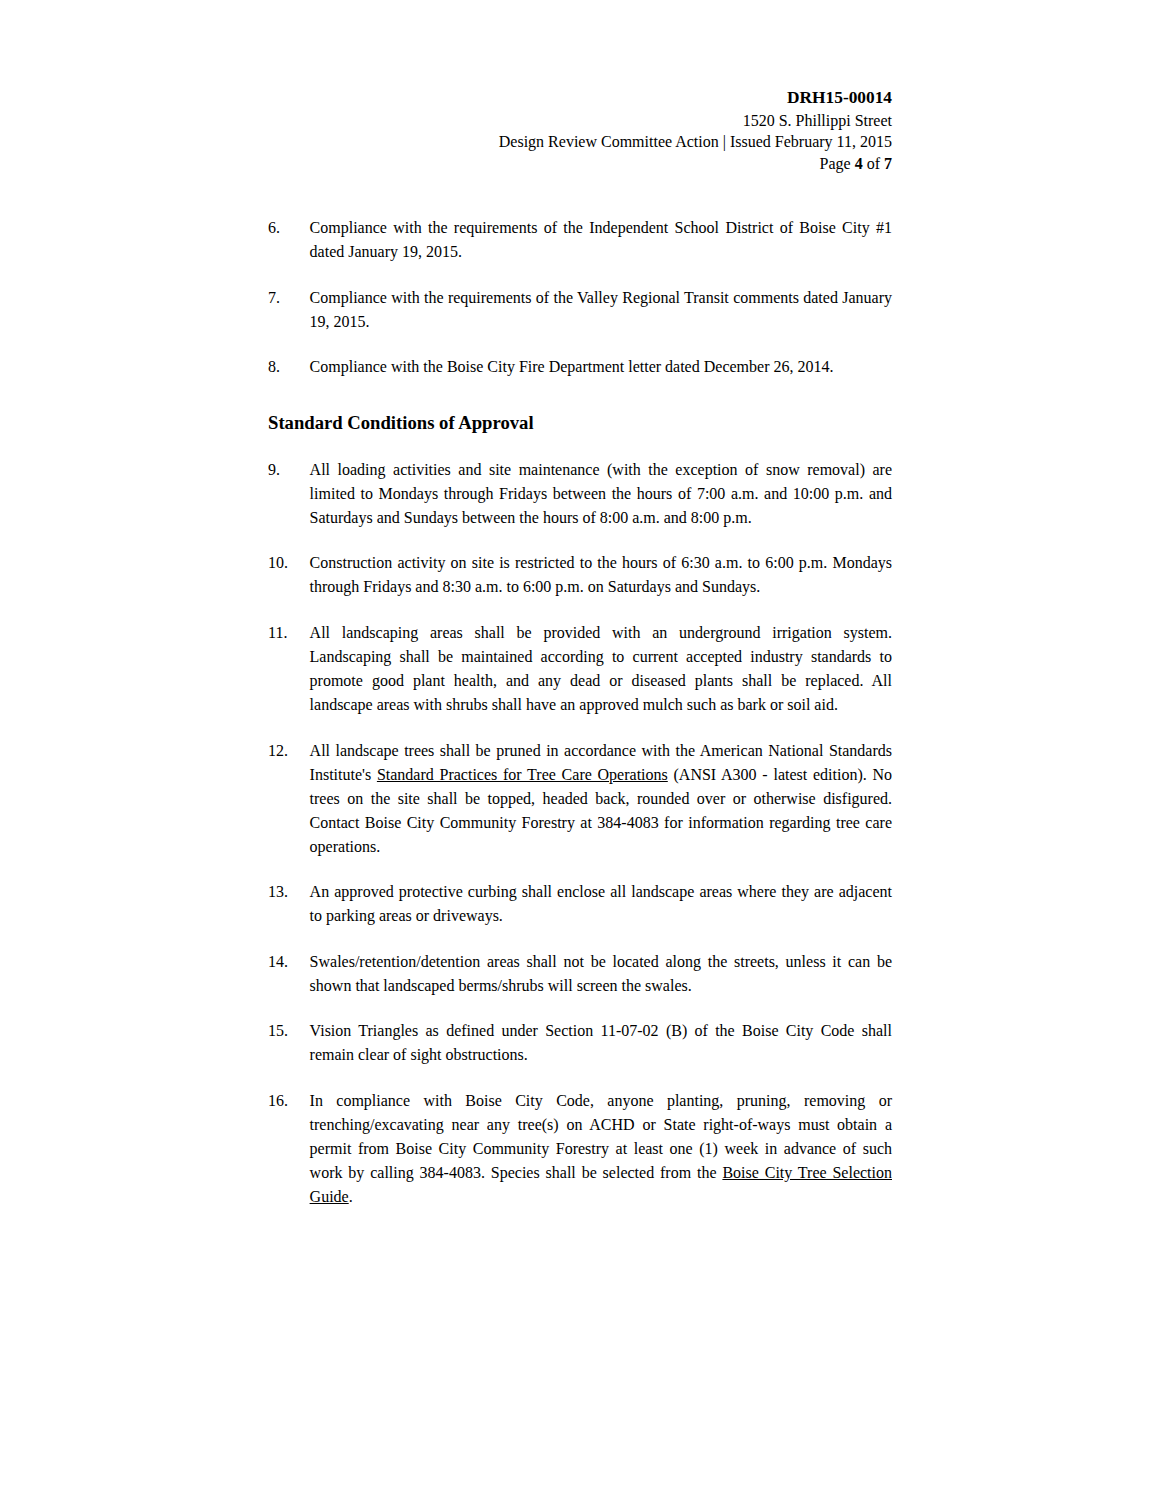DRH15-00014 1520 S. Phillippi Street Design Review Committee Action | Issued February 11, 2015 Page 4 of 7
6. Compliance with the requirements of the Independent School District of Boise City #1 dated January 19, 2015.
7. Compliance with the requirements of the Valley Regional Transit comments dated January 19, 2015.
8. Compliance with the Boise City Fire Department letter dated December 26, 2014.
Standard Conditions of Approval
9. All loading activities and site maintenance (with the exception of snow removal) are limited to Mondays through Fridays between the hours of 7:00 a.m. and 10:00 p.m. and Saturdays and Sundays between the hours of 8:00 a.m. and 8:00 p.m.
10. Construction activity on site is restricted to the hours of 6:30 a.m. to 6:00 p.m. Mondays through Fridays and 8:30 a.m. to 6:00 p.m. on Saturdays and Sundays.
11. All landscaping areas shall be provided with an underground irrigation system. Landscaping shall be maintained according to current accepted industry standards to promote good plant health, and any dead or diseased plants shall be replaced. All landscape areas with shrubs shall have an approved mulch such as bark or soil aid.
12. All landscape trees shall be pruned in accordance with the American National Standards Institute's Standard Practices for Tree Care Operations (ANSI A300 - latest edition). No trees on the site shall be topped, headed back, rounded over or otherwise disfigured. Contact Boise City Community Forestry at 384-4083 for information regarding tree care operations.
13. An approved protective curbing shall enclose all landscape areas where they are adjacent to parking areas or driveways.
14. Swales/retention/detention areas shall not be located along the streets, unless it can be shown that landscaped berms/shrubs will screen the swales.
15. Vision Triangles as defined under Section 11-07-02 (B) of the Boise City Code shall remain clear of sight obstructions.
16. In compliance with Boise City Code, anyone planting, pruning, removing or trenching/excavating near any tree(s) on ACHD or State right-of-ways must obtain a permit from Boise City Community Forestry at least one (1) week in advance of such work by calling 384-4083. Species shall be selected from the Boise City Tree Selection Guide.